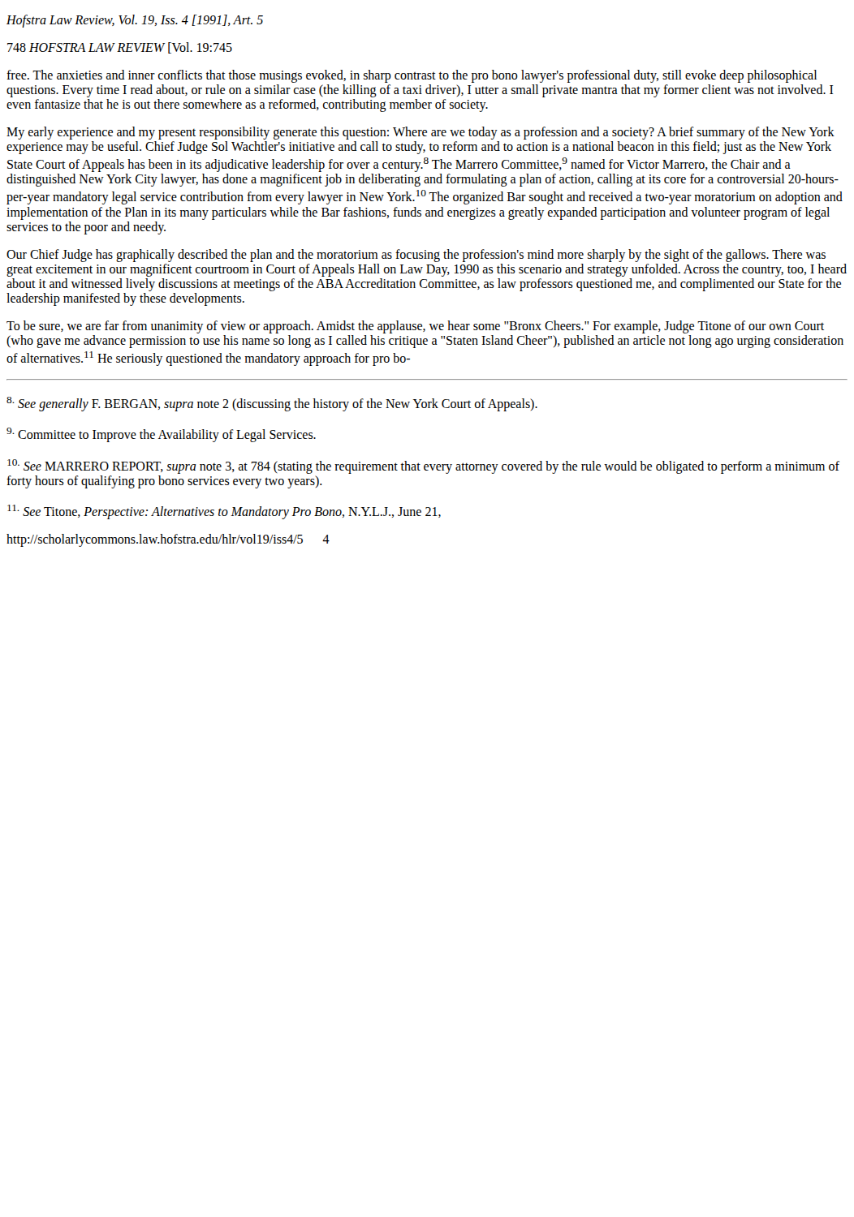Hofstra Law Review, Vol. 19, Iss. 4 [1991], Art. 5
748 HOFSTRA LAW REVIEW [Vol. 19:745
free. The anxieties and inner conflicts that those musings evoked, in sharp contrast to the pro bono lawyer's professional duty, still evoke deep philosophical questions. Every time I read about, or rule on a similar case (the killing of a taxi driver), I utter a small private mantra that my former client was not involved. I even fantasize that he is out there somewhere as a reformed, contributing member of society.
My early experience and my present responsibility generate this question: Where are we today as a profession and a society? A brief summary of the New York experience may be useful. Chief Judge Sol Wachtler's initiative and call to study, to reform and to action is a national beacon in this field; just as the New York State Court of Appeals has been in its adjudicative leadership for over a century.8 The Marrero Committee,9 named for Victor Marrero, the Chair and a distinguished New York City lawyer, has done a magnificent job in deliberating and formulating a plan of action, calling at its core for a controversial 20-hours-per-year mandatory legal service contribution from every lawyer in New York.10 The organized Bar sought and received a two-year moratorium on adoption and implementation of the Plan in its many particulars while the Bar fashions, funds and energizes a greatly expanded participation and volunteer program of legal services to the poor and needy.
Our Chief Judge has graphically described the plan and the moratorium as focusing the profession's mind more sharply by the sight of the gallows. There was great excitement in our magnificent courtroom in Court of Appeals Hall on Law Day, 1990 as this scenario and strategy unfolded. Across the country, too, I heard about it and witnessed lively discussions at meetings of the ABA Accreditation Committee, as law professors questioned me, and complimented our State for the leadership manifested by these developments.
To be sure, we are far from unanimity of view or approach. Amidst the applause, we hear some "Bronx Cheers." For example, Judge Titone of our own Court (who gave me advance permission to use his name so long as I called his critique a "Staten Island Cheer"), published an article not long ago urging consideration of alternatives.11 He seriously questioned the mandatory approach for pro bo-
8. See generally F. BERGAN, supra note 2 (discussing the history of the New York Court of Appeals).
9. Committee to Improve the Availability of Legal Services.
10. See MARRERO REPORT, supra note 3, at 784 (stating the requirement that every attorney covered by the rule would be obligated to perform a minimum of forty hours of qualifying pro bono services every two years).
11. See Titone, Perspective: Alternatives to Mandatory Pro Bono, N.Y.L.J., June 21,
http://scholarlycommons.law.hofstra.edu/hlr/vol19/iss4/5 4